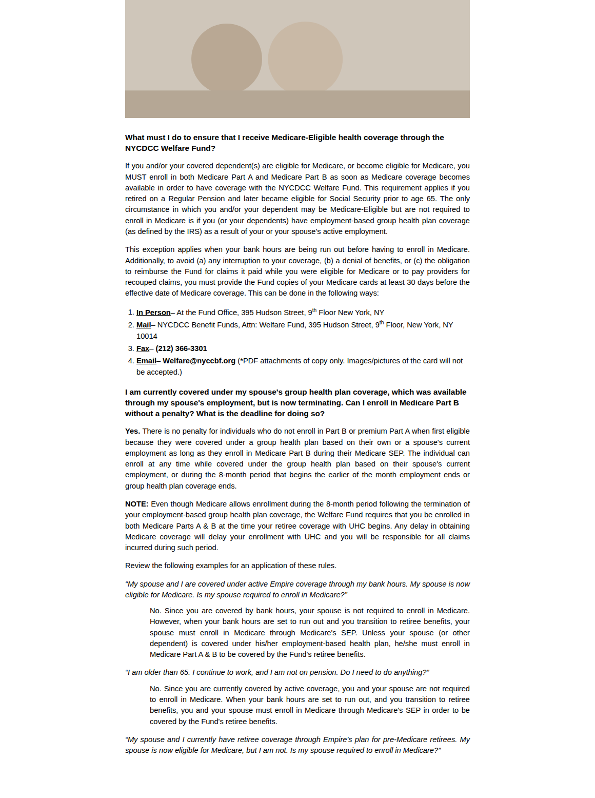What must I do to ensure that I receive Medicare-Eligible health coverage through the NYCDCC Welfare Fund?
If you and/or your covered dependent(s) are eligible for Medicare, or become eligible for Medicare, you MUST enroll in both Medicare Part A and Medicare Part B as soon as Medicare coverage becomes available in order to have coverage with the NYCDCC Welfare Fund. This requirement applies if you retired on a Regular Pension and later became eligible for Social Security prior to age 65. The only circumstance in which you and/or your dependent may be Medicare-Eligible but are not required to enroll in Medicare is if you (or your dependents) have employment-based group health plan coverage (as defined by the IRS) as a result of your or your spouse's active employment.
This exception applies when your bank hours are being run out before having to enroll in Medicare. Additionally, to avoid (a) any interruption to your coverage, (b) a denial of benefits, or (c) the obligation to reimburse the Fund for claims it paid while you were eligible for Medicare or to pay providers for recouped claims, you must provide the Fund copies of your Medicare cards at least 30 days before the effective date of Medicare coverage. This can be done in the following ways:
In Person– At the Fund Office, 395 Hudson Street, 9th Floor New York, NY
Mail– NYCDCC Benefit Funds, Attn: Welfare Fund, 395 Hudson Street, 9th Floor, New York, NY 10014
Fax– (212) 366-3301
Email– Welfare@nyccbf.org (*PDF attachments of copy only. Images/pictures of the card will not be accepted.)
I am currently covered under my spouse's group health plan coverage, which was available through my spouse's employment, but is now terminating. Can I enroll in Medicare Part B without a penalty? What is the deadline for doing so?
Yes. There is no penalty for individuals who do not enroll in Part B or premium Part A when first eligible because they were covered under a group health plan based on their own or a spouse's current employment as long as they enroll in Medicare Part B during their Medicare SEP. The individual can enroll at any time while covered under the group health plan based on their spouse's current employment, or during the 8-month period that begins the earlier of the month employment ends or group health plan coverage ends.
NOTE: Even though Medicare allows enrollment during the 8-month period following the termination of your employment-based group health plan coverage, the Welfare Fund requires that you be enrolled in both Medicare Parts A & B at the time your retiree coverage with UHC begins. Any delay in obtaining Medicare coverage will delay your enrollment with UHC and you will be responsible for all claims incurred during such period.
Review the following examples for an application of these rules.
“My spouse and I are covered under active Empire coverage through my bank hours. My spouse is now eligible for Medicare. Is my spouse required to enroll in Medicare?”
No. Since you are covered by bank hours, your spouse is not required to enroll in Medicare. However, when your bank hours are set to run out and you transition to retiree benefits, your spouse must enroll in Medicare through Medicare's SEP. Unless your spouse (or other dependent) is covered under his/her employment-based health plan, he/she must enroll in Medicare Part A & B to be covered by the Fund's retiree benefits.
“I am older than 65. I continue to work, and I am not on pension. Do I need to do anything?”
No. Since you are currently covered by active coverage, you and your spouse are not required to enroll in Medicare. When your bank hours are set to run out, and you transition to retiree benefits, you and your spouse must enroll in Medicare through Medicare's SEP in order to be covered by the Fund's retiree benefits.
“My spouse and I currently have retiree coverage through Empire's plan for pre-Medicare retirees. My spouse is now eligible for Medicare, but I am not. Is my spouse required to enroll in Medicare?”